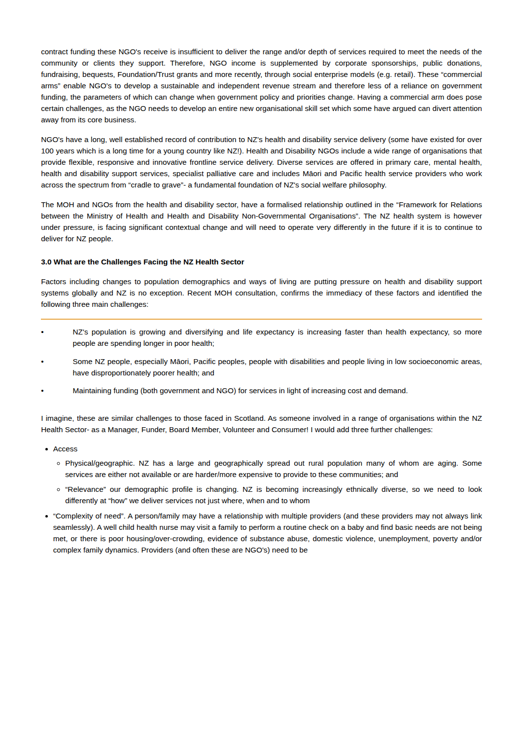contract funding these NGO's receive is insufficient to deliver the range and/or depth of services required to meet the needs of the community or clients they support. Therefore, NGO income is supplemented by corporate sponsorships, public donations, fundraising, bequests, Foundation/Trust grants and more recently, through social enterprise models (e.g. retail). These “commercial arms” enable NGO's to develop a sustainable and independent revenue stream and therefore less of a reliance on government funding, the parameters of which can change when government policy and priorities change. Having a commercial arm does pose certain challenges, as the NGO needs to develop an entire new organisational skill set which some have argued can divert attention away from its core business.
NGO's have a long, well established record of contribution to NZ's health and disability service delivery (some have existed for over 100 years which is a long time for a young country like NZ!). Health and Disability NGOs include a wide range of organisations that provide flexible, responsive and innovative frontline service delivery. Diverse services are offered in primary care, mental health, health and disability support services, specialist palliative care and includes Māori and Pacific health service providers who work across the spectrum from “cradle to grave”- a fundamental foundation of NZ's social welfare philosophy.
The MOH and NGOs from the health and disability sector, have a formalised relationship outlined in the “Framework for Relations between the Ministry of Health and Health and Disability Non-Governmental Organisations”. The NZ health system is however under pressure, is facing significant contextual change and will need to operate very differently in the future if it is to continue to deliver for NZ people.
3.0 What are the Challenges Facing the NZ Health Sector
Factors including changes to population demographics and ways of living are putting pressure on health and disability support systems globally and NZ is no exception. Recent MOH consultation, confirms the immediacy of these factors and identified the following three main challenges:
| • | NZ's population is growing and diversifying and life expectancy is increasing faster than health expectancy, so more people are spending longer in poor health; |
| • | Some NZ people, especially Māori, Pacific peoples, people with disabilities and people living in low socioeconomic areas, have disproportionately poorer health; and |
| • | Maintaining funding (both government and NGO) for services in light of increasing cost and demand. |
I imagine, these are similar challenges to those faced in Scotland. As someone involved in a range of organisations within the NZ Health Sector- as a Manager, Funder, Board Member, Volunteer and Consumer! I would add three further challenges:
Access
Physical/geographic. NZ has a large and geographically spread out rural population many of whom are aging. Some services are either not available or are harder/more expensive to provide to these communities; and
“Relevance” our demographic profile is changing. NZ is becoming increasingly ethnically diverse, so we need to look differently at “how” we deliver services not just where, when and to whom
“Complexity of need”. A person/family may have a relationship with multiple providers (and these providers may not always link seamlessly). A well child health nurse may visit a family to perform a routine check on a baby and find basic needs are not being met, or there is poor housing/over-crowding, evidence of substance abuse, domestic violence, unemployment, poverty and/or complex family dynamics. Providers (and often these are NGO's) need to be